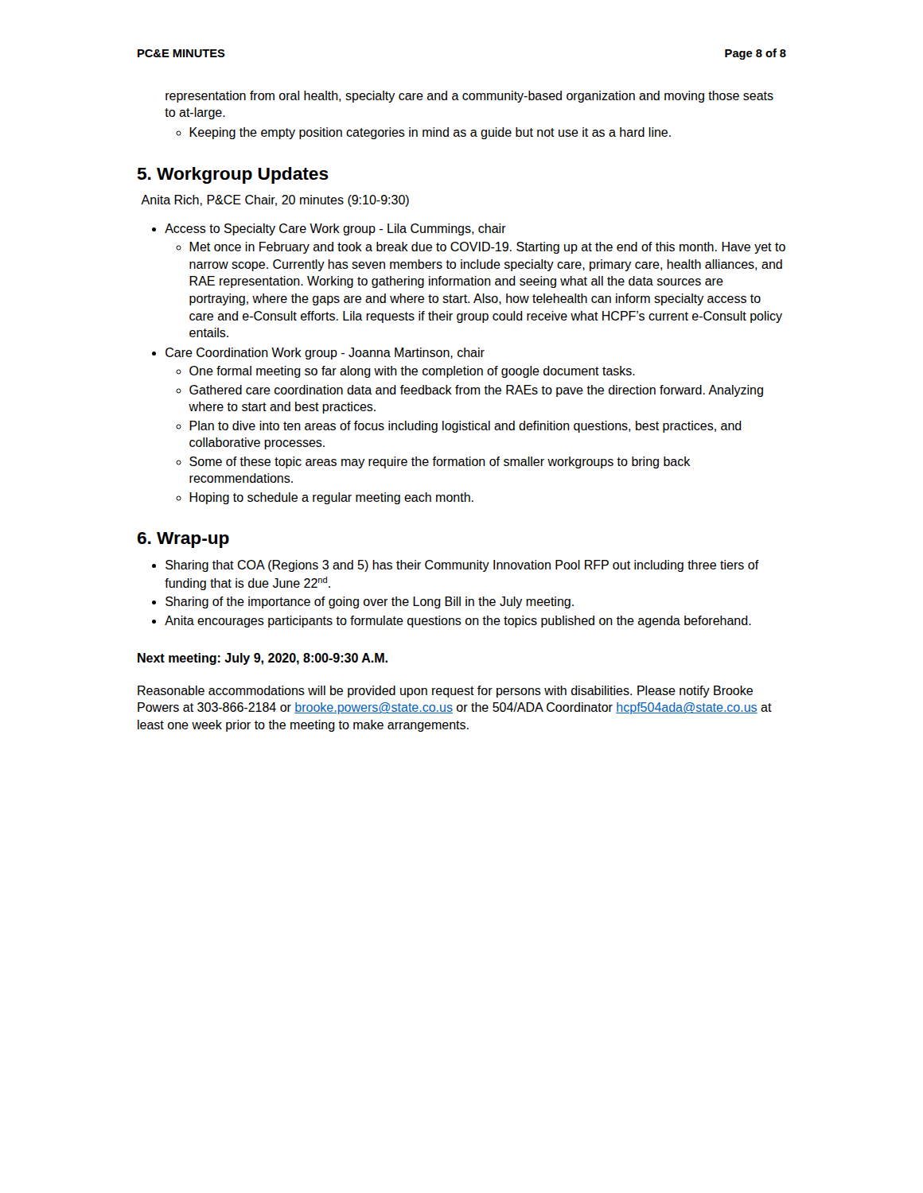PC&E MINUTES Page 8 of 8
representation from oral health, specialty care and a community-based organization and moving those seats to at-large.
Keeping the empty position categories in mind as a guide but not use it as a hard line.
5. Workgroup Updates
Anita Rich, P&CE Chair, 20 minutes (9:10-9:30)
Access to Specialty Care Work group - Lila Cummings, chair
Met once in February and took a break due to COVID-19. Starting up at the end of this month. Have yet to narrow scope. Currently has seven members to include specialty care, primary care, health alliances, and RAE representation. Working to gathering information and seeing what all the data sources are portraying, where the gaps are and where to start. Also, how telehealth can inform specialty access to care and e-Consult efforts. Lila requests if their group could receive what HCPF’s current e-Consult policy entails.
Care Coordination Work group - Joanna Martinson, chair
One formal meeting so far along with the completion of google document tasks.
Gathered care coordination data and feedback from the RAEs to pave the direction forward. Analyzing where to start and best practices.
Plan to dive into ten areas of focus including logistical and definition questions, best practices, and collaborative processes.
Some of these topic areas may require the formation of smaller workgroups to bring back recommendations.
Hoping to schedule a regular meeting each month.
6. Wrap-up
Sharing that COA (Regions 3 and 5) has their Community Innovation Pool RFP out including three tiers of funding that is due June 22nd.
Sharing of the importance of going over the Long Bill in the July meeting.
Anita encourages participants to formulate questions on the topics published on the agenda beforehand.
Next meeting: July 9, 2020, 8:00-9:30 A.M.
Reasonable accommodations will be provided upon request for persons with disabilities. Please notify Brooke Powers at 303-866-2184 or brooke.powers@state.co.us or the 504/ADA Coordinator hcpf504ada@state.co.us at least one week prior to the meeting to make arrangements.